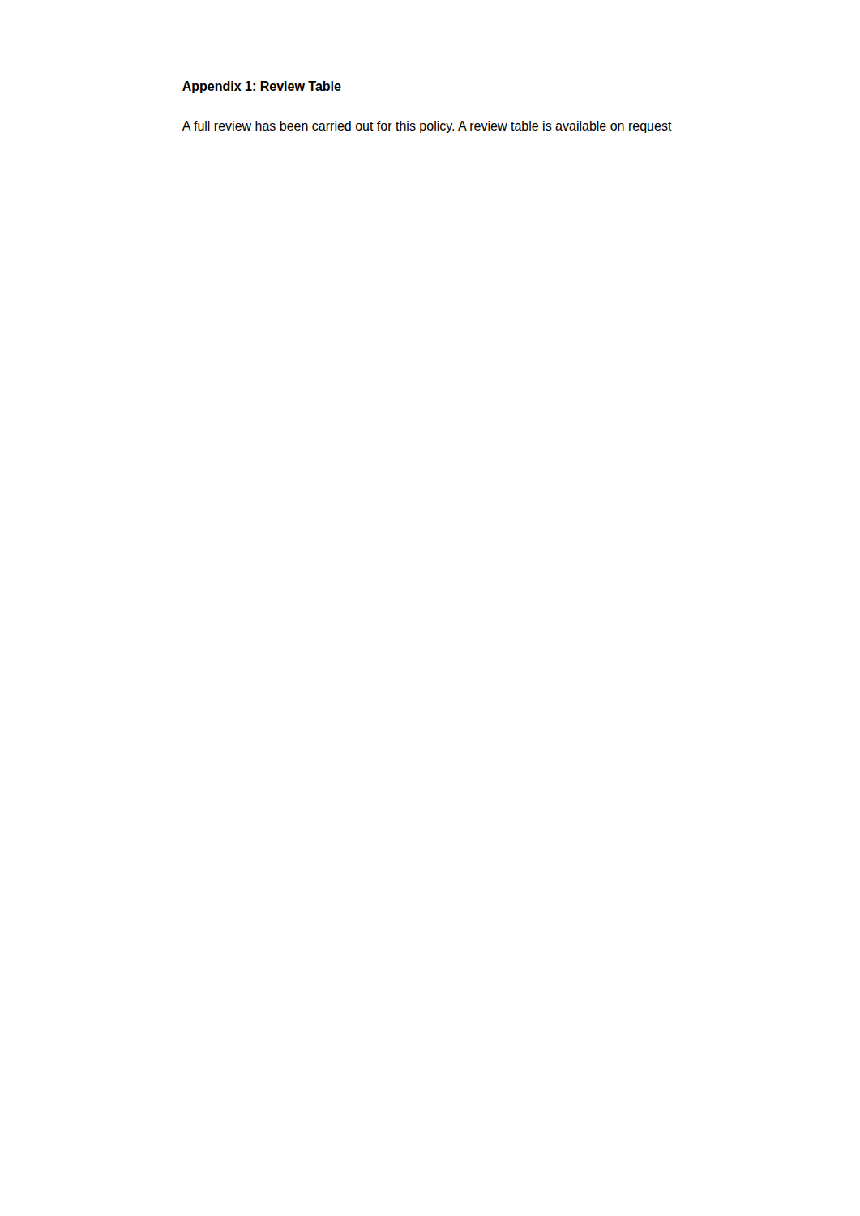Appendix 1: Review Table
A full review has been carried out for this policy. A review table is available on request